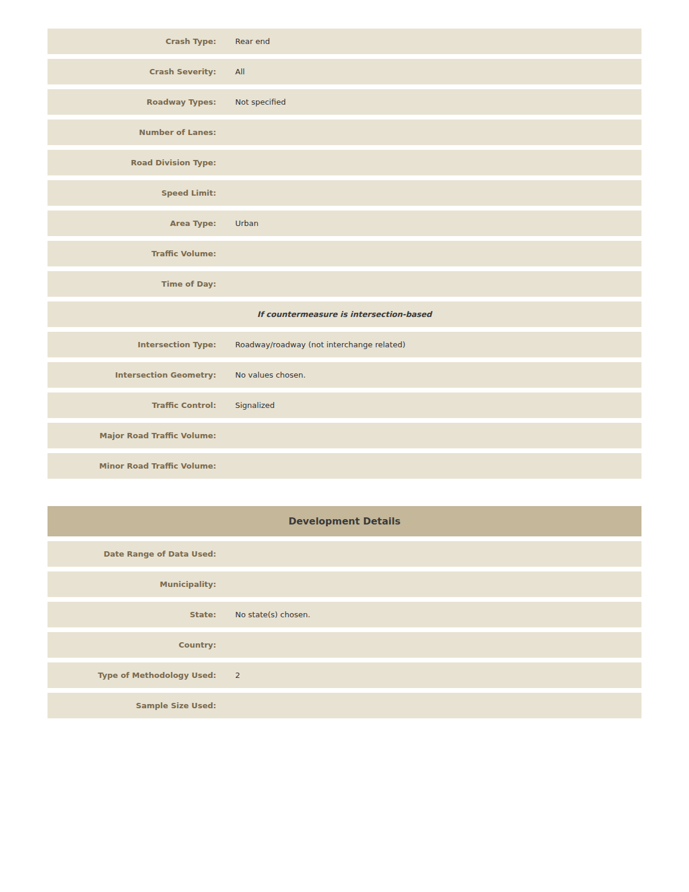| Crash Type: | Rear end |
| Crash Severity: | All |
| Roadway Types: | Not specified |
| Number of Lanes: | |
| Road Division Type: | |
| Speed Limit: | |
| Area Type: | Urban |
| Traffic Volume: | |
| Time of Day: | |
| If countermeasure is intersection-based |
| Intersection Type: | Roadway/roadway (not interchange related) |
| Intersection Geometry: | No values chosen. |
| Traffic Control: | Signalized |
| Major Road Traffic Volume: | |
| Minor Road Traffic Volume: | |
| Development Details |
| Date Range of Data Used: | |
| Municipality: | |
| State: | No state(s) chosen. |
| Country: | |
| Type of Methodology Used: | 2 |
| Sample Size Used: | |